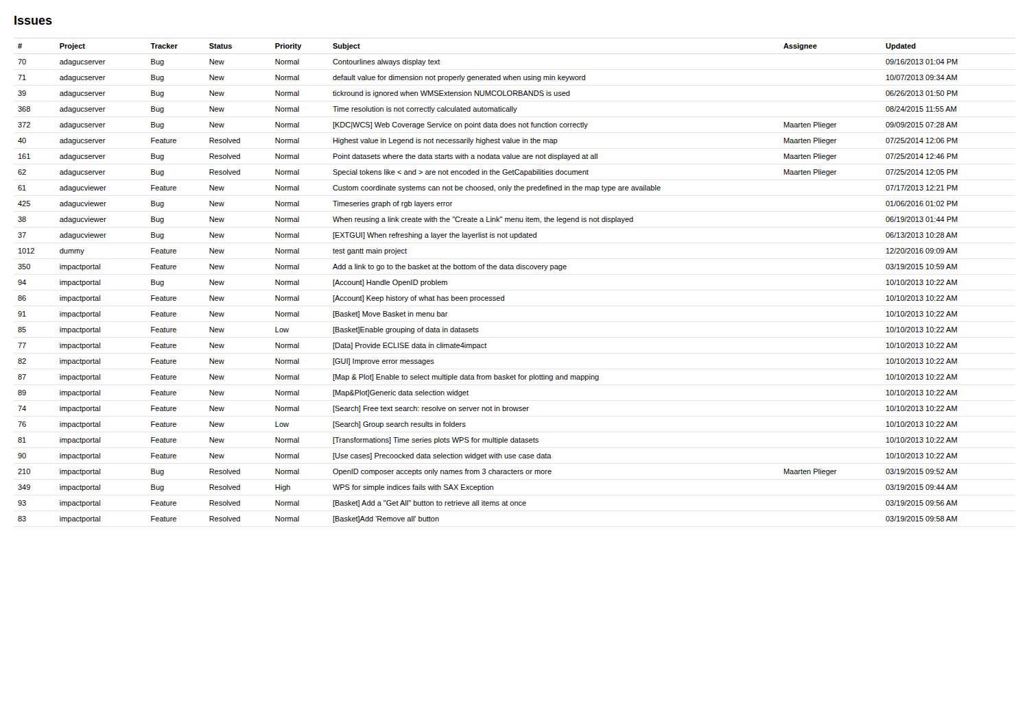Issues
| # | Project | Tracker | Status | Priority | Subject | Assignee | Updated |
| --- | --- | --- | --- | --- | --- | --- | --- |
| 70 | adagucserver | Bug | New | Normal | Contourlines always display text | | 09/16/2013 01:04 PM |
| 71 | adagucserver | Bug | New | Normal | default value for dimension not properly generated when using min keyword | | 10/07/2013 09:34 AM |
| 39 | adagucserver | Bug | New | Normal | tickround is ignored when WMSExtension NUMCOLORBANDS is used | | 06/26/2013 01:50 PM |
| 368 | adagucserver | Bug | New | Normal | Time resolution is not correctly calculated automatically | | 08/24/2015 11:55 AM |
| 372 | adagucserver | Bug | New | Normal | [KDC/WCS] Web Coverage Service on point data does not function correctly | Maarten Plieger | 09/09/2015 07:28 AM |
| 40 | adagucserver | Feature | Resolved | Normal | Highest value in Legend is not necessarily highest value in the map | Maarten Plieger | 07/25/2014 12:06 PM |
| 161 | adagucserver | Bug | Resolved | Normal | Point datasets where the data starts with a nodata value are not displayed at all | Maarten Plieger | 07/25/2014 12:46 PM |
| 62 | adagucserver | Bug | Resolved | Normal | Special tokens like < and > are not encoded in the GetCapabilities document | Maarten Plieger | 07/25/2014 12:05 PM |
| 61 | adagucviewer | Feature | New | Normal | Custom coordinate systems can not be choosed, only the predefined in the map type are available | | 07/17/2013 12:21 PM |
| 425 | adagucviewer | Bug | New | Normal | Timeseries graph of rgb layers error | | 01/06/2016 01:02 PM |
| 38 | adagucviewer | Bug | New | Normal | When reusing a link create with the "Create a Link" menu item, the legend is not displayed | | 06/19/2013 01:44 PM |
| 37 | adagucviewer | Bug | New | Normal | [EXTGUI] When refreshing a layer the layerlist is not updated | | 06/13/2013 10:28 AM |
| 1012 | dummy | Feature | New | Normal | test gantt main project | | 12/20/2016 09:09 AM |
| 350 | impactportal | Feature | New | Normal | Add a link to go to the basket at the bottom of the data discovery page | | 03/19/2015 10:59 AM |
| 94 | impactportal | Bug | New | Normal | [Account] Handle OpenID problem | | 10/10/2013 10:22 AM |
| 86 | impactportal | Feature | New | Normal | [Account] Keep history of what has been processed | | 10/10/2013 10:22 AM |
| 91 | impactportal | Feature | New | Normal | [Basket] Move Basket in menu bar | | 10/10/2013 10:22 AM |
| 85 | impactportal | Feature | New | Low | [Basket]Enable grouping of data in datasets | | 10/10/2013 10:22 AM |
| 77 | impactportal | Feature | New | Normal | [Data] Provide ECLISE data in climate4impact | | 10/10/2013 10:22 AM |
| 82 | impactportal | Feature | New | Normal | [GUI] Improve error messages | | 10/10/2013 10:22 AM |
| 87 | impactportal | Feature | New | Normal | [Map & Plot] Enable to select multiple data from basket for plotting and mapping | | 10/10/2013 10:22 AM |
| 89 | impactportal | Feature | New | Normal | [Map&Plot]Generic data selection widget | | 10/10/2013 10:22 AM |
| 74 | impactportal | Feature | New | Normal | [Search] Free text search: resolve on server not in browser | | 10/10/2013 10:22 AM |
| 76 | impactportal | Feature | New | Low | [Search] Group search results in folders | | 10/10/2013 10:22 AM |
| 81 | impactportal | Feature | New | Normal | [Transformations] Time series plots WPS for multiple datasets | | 10/10/2013 10:22 AM |
| 90 | impactportal | Feature | New | Normal | [Use cases] Precoocked data selection widget with use case data | | 10/10/2013 10:22 AM |
| 210 | impactportal | Bug | Resolved | Normal | OpenID composer accepts only names from 3 characters or more | Maarten Plieger | 03/19/2015 09:52 AM |
| 349 | impactportal | Bug | Resolved | High | WPS for simple indices fails with SAX Exception | | 03/19/2015 09:44 AM |
| 93 | impactportal | Feature | Resolved | Normal | [Basket] Add a "Get All" button to retrieve all items at once | | 03/19/2015 09:56 AM |
| 83 | impactportal | Feature | Resolved | Normal | [Basket]Add 'Remove all' button | | 03/19/2015 09:58 AM |